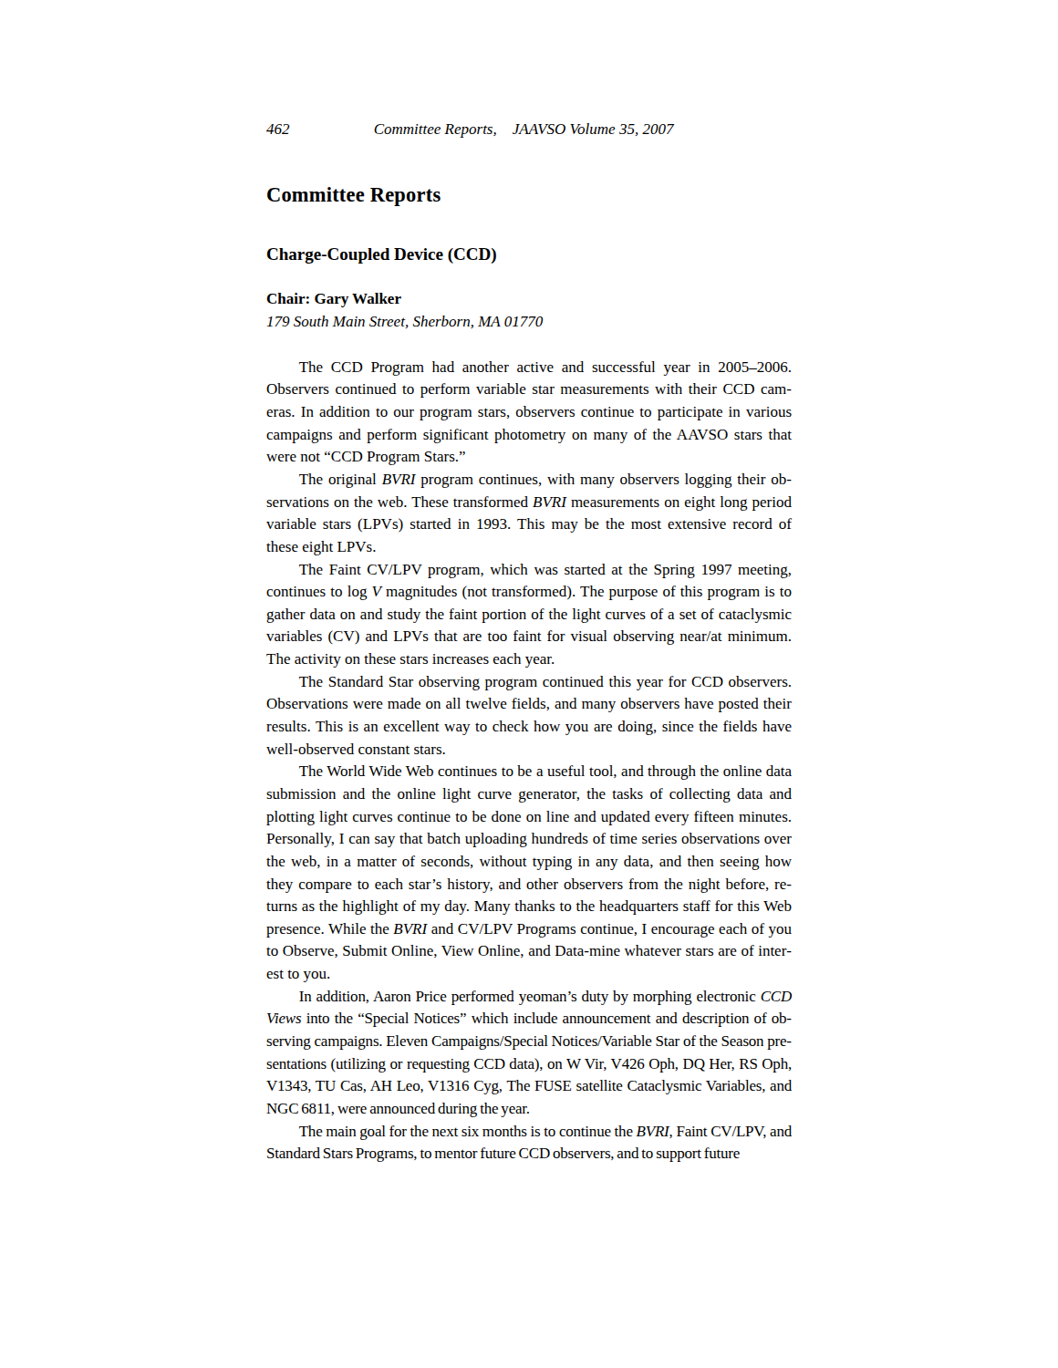462 Committee Reports, JAAVSO Volume 35, 2007
Committee Reports
Charge-Coupled Device (CCD)
Chair: Gary Walker
179 South Main Street, Sherborn, MA 01770
The CCD Program had another active and successful year in 2005–2006. Observers continued to perform variable star measurements with their CCD cameras. In addition to our program stars, observers continue to participate in various campaigns and perform significant photometry on many of the AAVSO stars that were not “CCD Program Stars.”
The original BVRI program continues, with many observers logging their observations on the web. These transformed BVRI measurements on eight long period variable stars (LPVs) started in 1993. This may be the most extensive record of these eight LPVs.
The Faint CV/LPV program, which was started at the Spring 1997 meeting, continues to log V magnitudes (not transformed). The purpose of this program is to gather data on and study the faint portion of the light curves of a set of cataclysmic variables (CV) and LPVs that are too faint for visual observing near/at minimum. The activity on these stars increases each year.
The Standard Star observing program continued this year for CCD observers. Observations were made on all twelve fields, and many observers have posted their results. This is an excellent way to check how you are doing, since the fields have well-observed constant stars.
The World Wide Web continues to be a useful tool, and through the online data submission and the online light curve generator, the tasks of collecting data and plotting light curves continue to be done on line and updated every fifteen minutes. Personally, I can say that batch uploading hundreds of time series observations over the web, in a matter of seconds, without typing in any data, and then seeing how they compare to each star’s history, and other observers from the night before, returns as the highlight of my day. Many thanks to the headquarters staff for this Web presence. While the BVRI and CV/LPV Programs continue, I encourage each of you to Observe, Submit Online, View Online, and Data-mine whatever stars are of interest to you.
In addition, Aaron Price performed yeoman’s duty by morphing electronic CCD Views into the “Special Notices” which include announcement and description of observing campaigns. Eleven Campaigns/Special Notices/Variable Star of the Season presentations (utilizing or requesting CCD data), on W Vir, V426 Oph, DQ Her, RS Oph, V1343, TU Cas, AH Leo, V1316 Cyg, The FUSE satellite Cataclysmic Variables, and NGC 6811, were announced during the year.
The main goal for the next six months is to continue the BVRI, Faint CV/LPV, and Standard Stars Programs, to mentor future CCD observers, and to support future